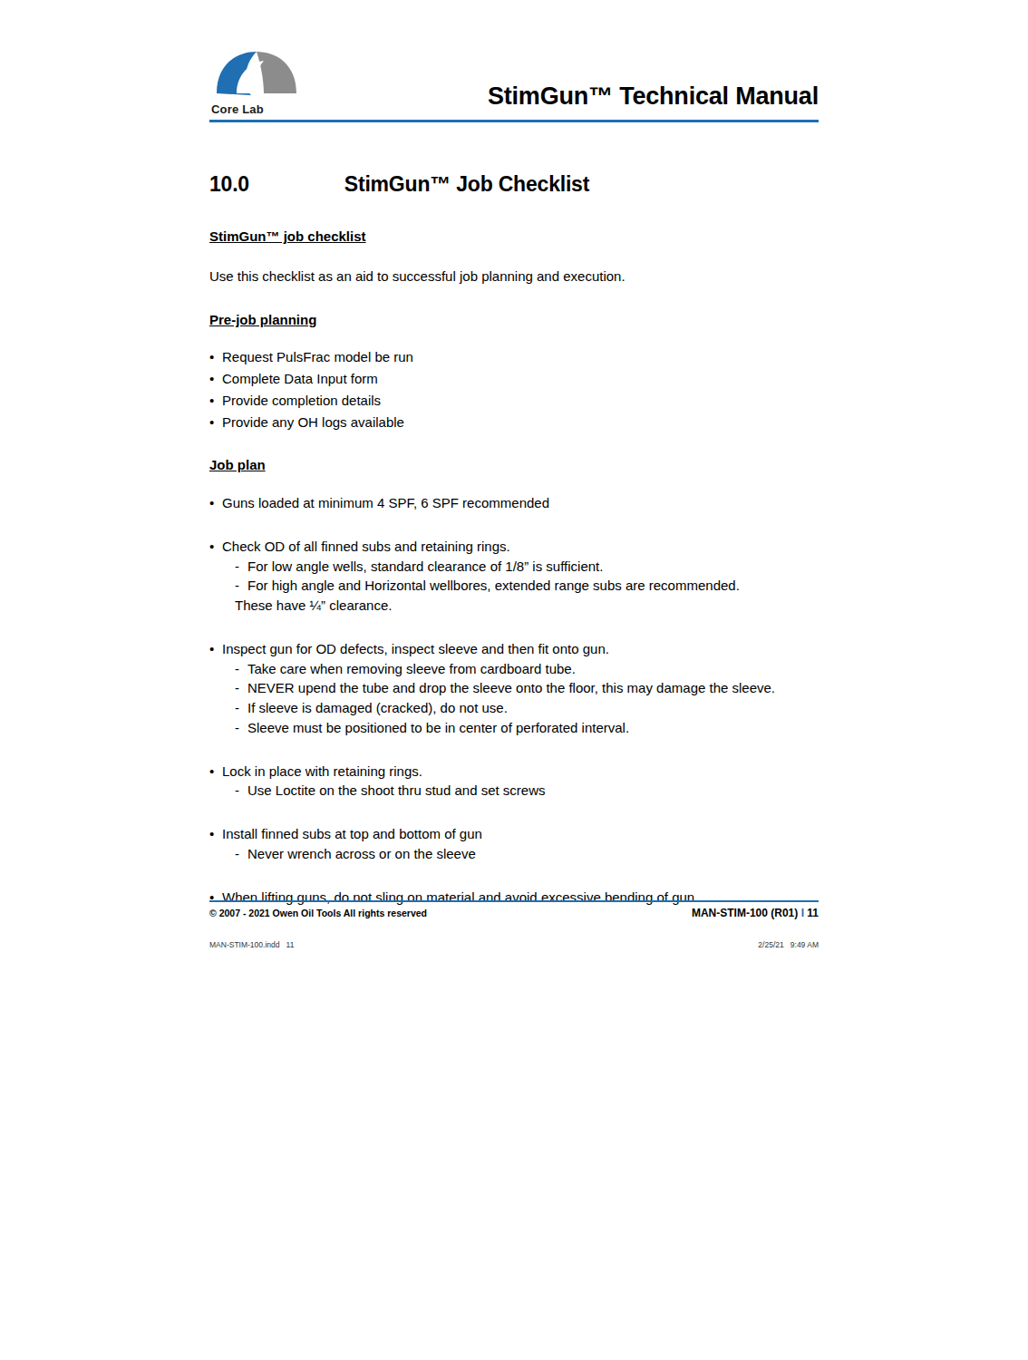Core Lab
StimGun™ Technical Manual
10.0 StimGun™ Job Checklist
StimGun™ job checklist
Use this checklist as an aid to successful job planning and execution.
Pre-job planning
Request PulsFrac model be run
Complete Data Input form
Provide completion details
Provide any OH logs available
Job plan
Guns loaded at minimum 4 SPF, 6 SPF recommended
Check OD of all finned subs and retaining rings.
For low angle wells, standard clearance of 1/8” is sufficient.
For high angle and Horizontal wellbores, extended range subs are recommended.
These have ¼” clearance.
Inspect gun for OD defects, inspect sleeve and then fit onto gun.
Take care when removing sleeve from cardboard tube.
NEVER upend the tube and drop the sleeve onto the floor, this may damage the sleeve.
If sleeve is damaged (cracked), do not use.
Sleeve must be positioned to be in center of perforated interval.
Lock in place with retaining rings.
Use Loctite on the shoot thru stud and set screws
Install finned subs at top and bottom of gun
Never wrench across or on the sleeve
When lifting guns, do not sling on material and avoid excessive bending of gun.
© 2007 - 2021 Owen Oil Tools All rights reserved
MAN-STIM-100 (R01) I 11
MAN-STIM-100.indd 11
2/25/21 9:49 AM